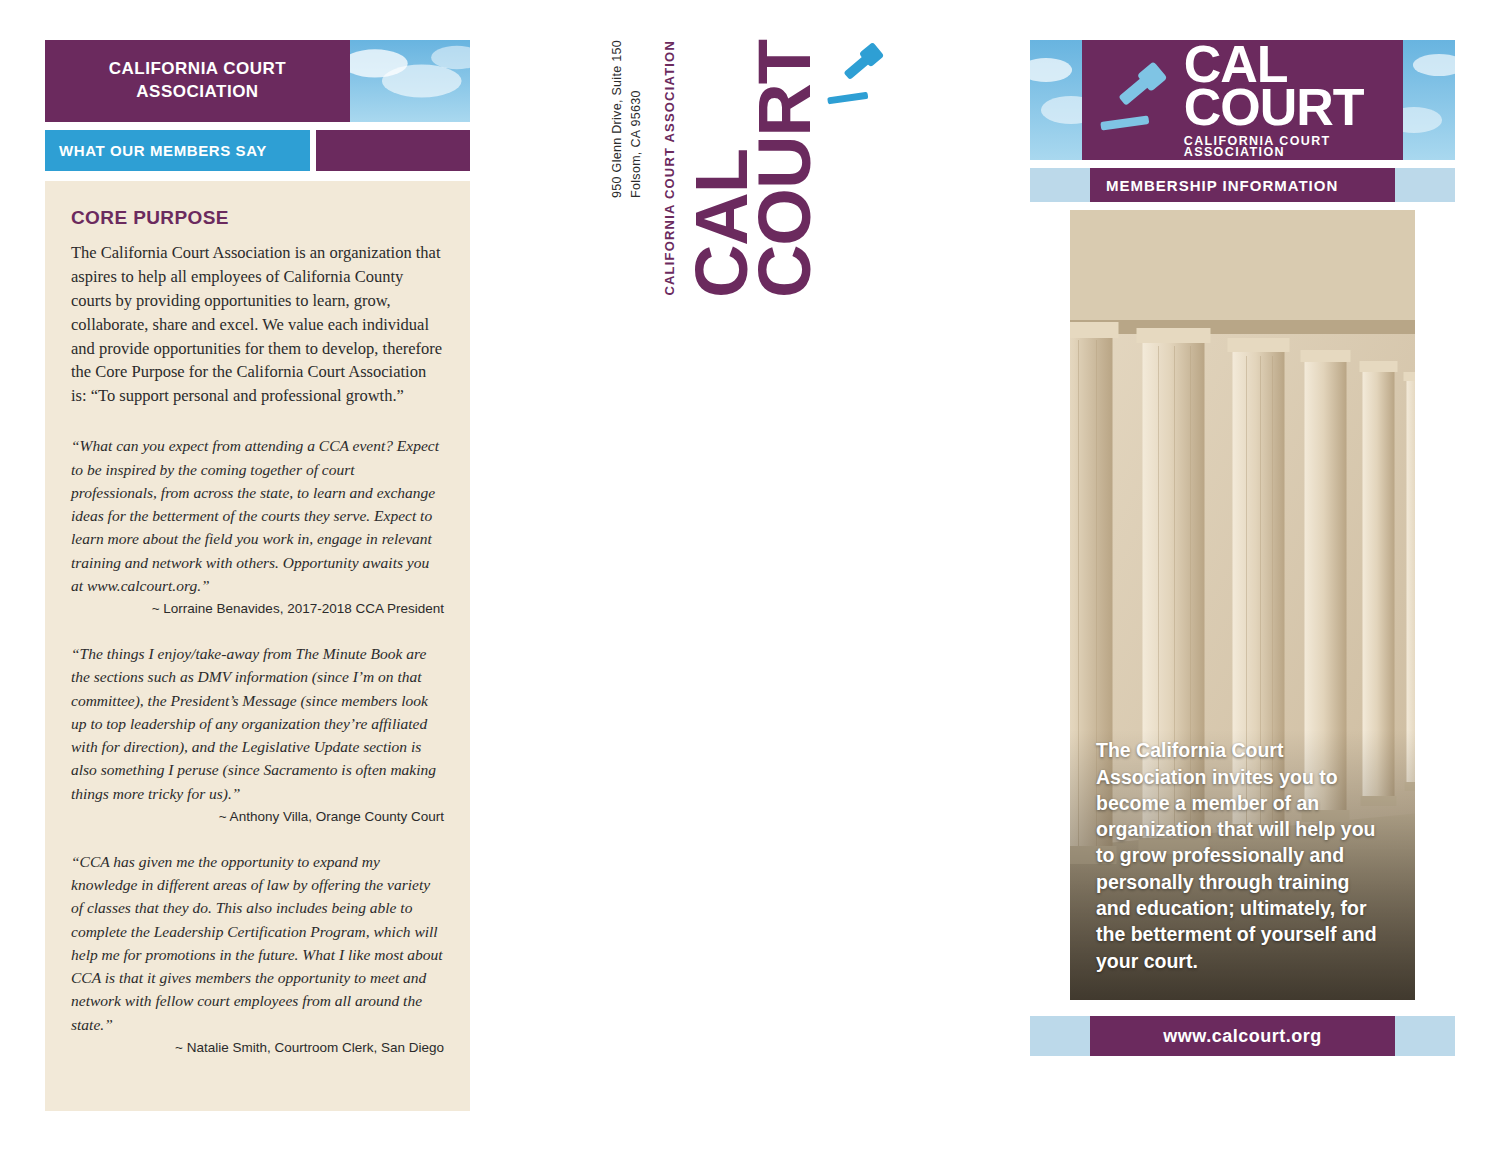CALIFORNIA COURT
ASSOCIATION
WHAT OUR MEMBERS SAY
CORE PURPOSE
The California Court Association is an organization that aspires to help all employees of California County courts by providing opportunities to learn, grow, collaborate, share and excel. We value each individual and provide opportunities for them to develop, therefore the Core Purpose for the California Court Association is: “To support personal and professional growth.”
“What can you expect from attending a CCA event? Expect to be inspired by the coming together of court professionals, from across the state, to learn and exchange ideas for the betterment of the courts they serve. Expect to learn more about the field you work in, engage in relevant training and network with others. Opportunity awaits you at www.calcourt.org.”
~ Lorraine Benavides, 2017-2018 CCA President
“The things I enjoy/take-away from The Minute Book are the sections such as DMV information (since I’m on that committee), the President’s Message (since members look up to top leadership of any organization they’re affiliated with for direction), and the Legislative Update section is also something I peruse (since Sacramento is often making things more tricky for us).”
~ Anthony Villa, Orange County Court
“CCA has given me the opportunity to expand my knowledge in different areas of law by offering the variety of classes that they do. This also includes being able to complete the Leadership Certification Program, which will help me for promotions in the future. What I like most about CCA is that it gives members the opportunity to meet and network with fellow court employees from all around the state.”
~ Natalie Smith, Courtroom Clerk, San Diego
950 Glenn Drive, Suite 150
Folsom, CA 95630
CALIFORNIA COURT ASSOCIATION
CAL COURT
CAL COURT CALIFORNIA COURT ASSOCIATION
MEMBERSHIP INFORMATION
The California Court Association invites you to become a member of an organization that will help you to grow professionally and personally through training and education; ultimately, for the betterment of yourself and your court.
www.calcourt.org